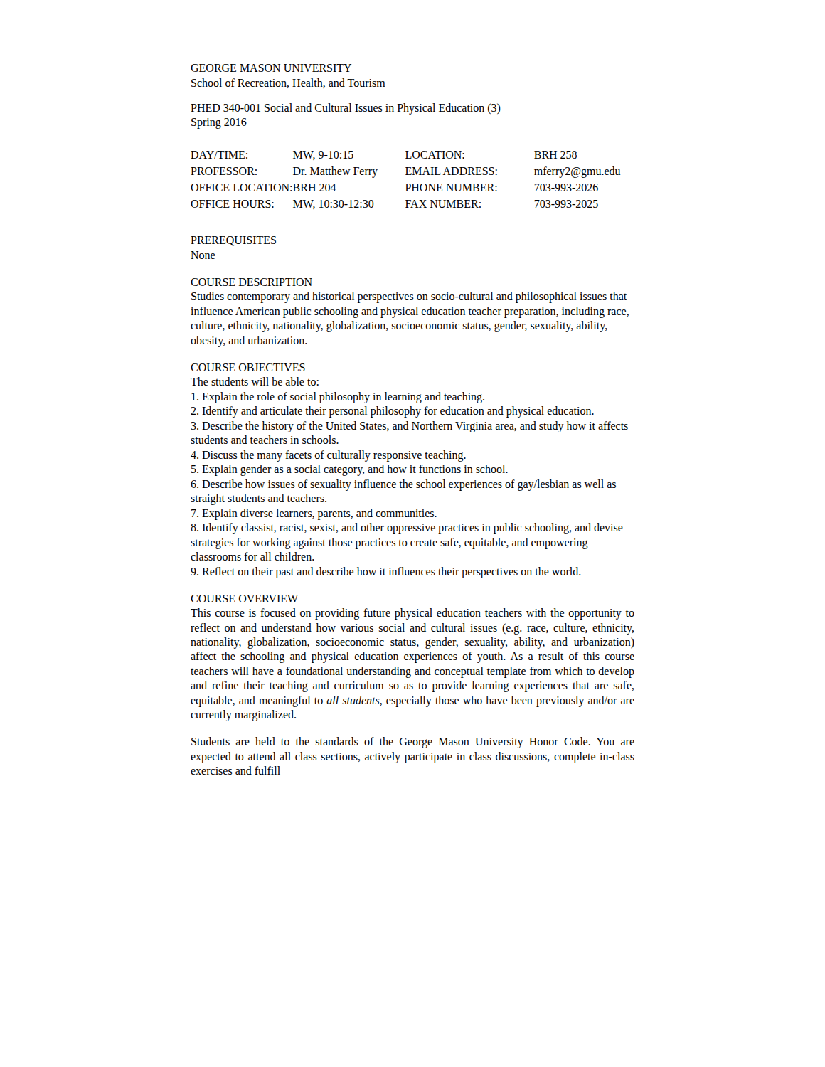GEORGE MASON UNIVERSITY
School of Recreation, Health, and Tourism
PHED 340-001 Social and Cultural Issues in Physical Education (3)
Spring 2016
| DAY/TIME: | MW, 9-10:15 | LOCATION: | BRH 258 |
| PROFESSOR: | Dr. Matthew Ferry | EMAIL ADDRESS: | mferry2@gmu.edu |
| OFFICE LOCATION: | BRH 204 | PHONE NUMBER: | 703-993-2026 |
| OFFICE HOURS: | MW, 10:30-12:30 | FAX NUMBER: | 703-993-2025 |
Prerequisites
None
Course Description
Studies contemporary and historical perspectives on socio-cultural and philosophical issues that influence American public schooling and physical education teacher preparation, including race, culture, ethnicity, nationality, globalization, socioeconomic status, gender, sexuality, ability, obesity, and urbanization.
Course Objectives
The students will be able to:
1. Explain the role of social philosophy in learning and teaching.
2. Identify and articulate their personal philosophy for education and physical education.
3. Describe the history of the United States, and Northern Virginia area, and study how it affects students and teachers in schools.
4. Discuss the many facets of culturally responsive teaching.
5. Explain gender as a social category, and how it functions in school.
6. Describe how issues of sexuality influence the school experiences of gay/lesbian as well as straight students and teachers.
7. Explain diverse learners, parents, and communities.
8. Identify classist, racist, sexist, and other oppressive practices in public schooling, and devise strategies for working against those practices to create safe, equitable, and empowering classrooms for all children.
9. Reflect on their past and describe how it influences their perspectives on the world.
Course Overview
This course is focused on providing future physical education teachers with the opportunity to reflect on and understand how various social and cultural issues (e.g. race, culture, ethnicity, nationality, globalization, socioeconomic status, gender, sexuality, ability, and urbanization) affect the schooling and physical education experiences of youth. As a result of this course teachers will have a foundational understanding and conceptual template from which to develop and refine their teaching and curriculum so as to provide learning experiences that are safe, equitable, and meaningful to all students, especially those who have been previously and/or are currently marginalized.
Students are held to the standards of the George Mason University Honor Code. You are expected to attend all class sections, actively participate in class discussions, complete in-class exercises and fulfill